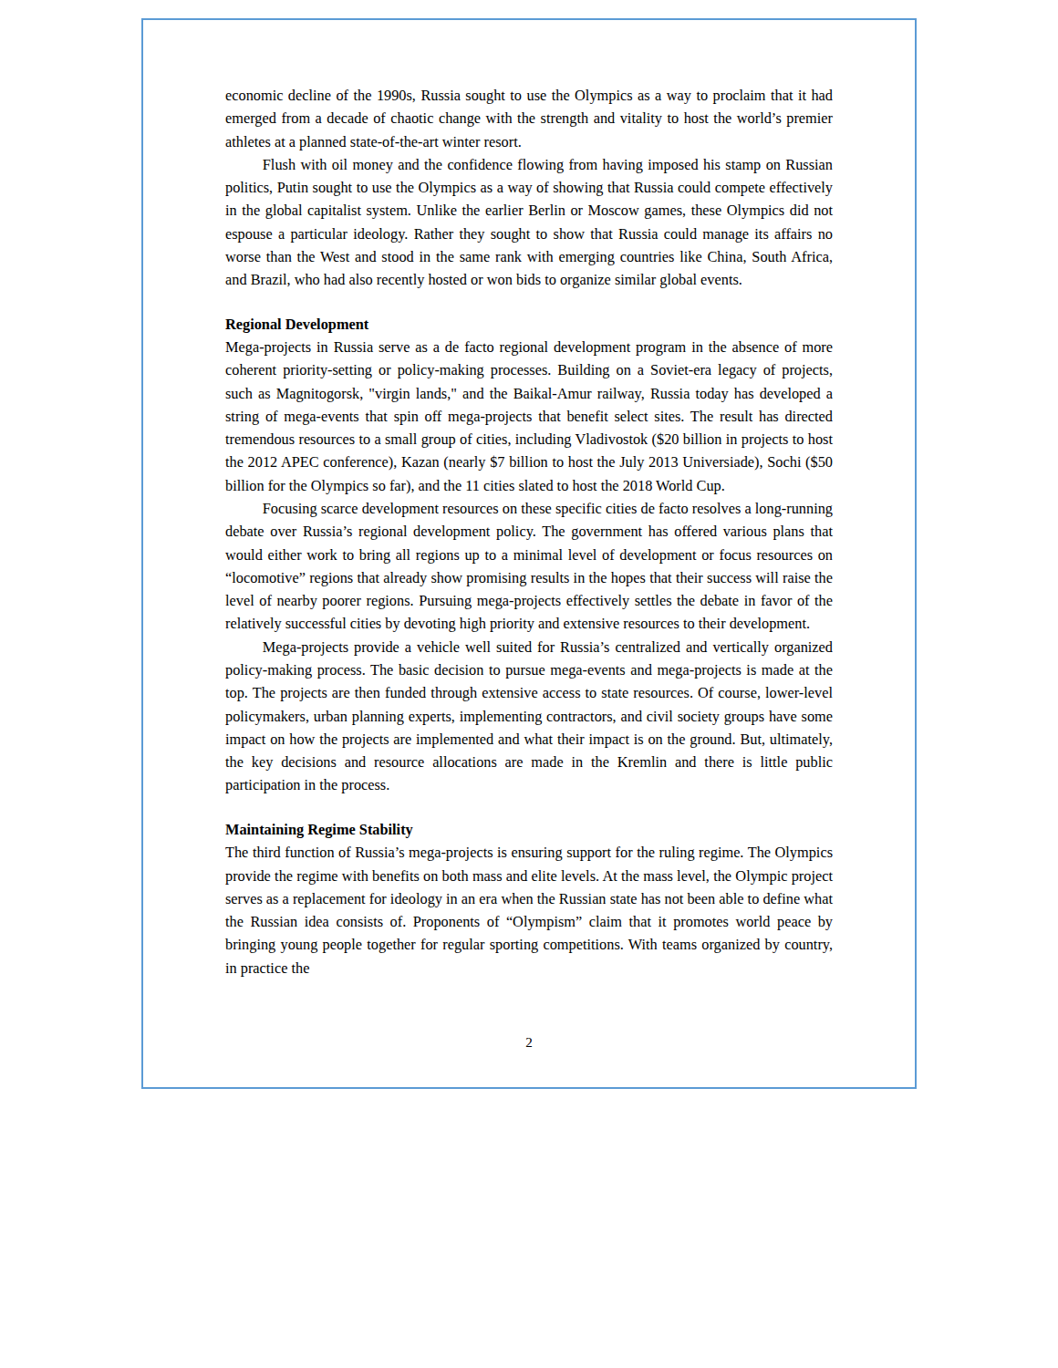economic decline of the 1990s, Russia sought to use the Olympics as a way to proclaim that it had emerged from a decade of chaotic change with the strength and vitality to host the world’s premier athletes at a planned state-of-the-art winter resort.
Flush with oil money and the confidence flowing from having imposed his stamp on Russian politics, Putin sought to use the Olympics as a way of showing that Russia could compete effectively in the global capitalist system. Unlike the earlier Berlin or Moscow games, these Olympics did not espouse a particular ideology. Rather they sought to show that Russia could manage its affairs no worse than the West and stood in the same rank with emerging countries like China, South Africa, and Brazil, who had also recently hosted or won bids to organize similar global events.
Regional Development
Mega-projects in Russia serve as a de facto regional development program in the absence of more coherent priority-setting or policy-making processes. Building on a Soviet-era legacy of projects, such as Magnitogorsk, "virgin lands," and the Baikal-Amur railway, Russia today has developed a string of mega-events that spin off mega-projects that benefit select sites. The result has directed tremendous resources to a small group of cities, including Vladivostok ($20 billion in projects to host the 2012 APEC conference), Kazan (nearly $7 billion to host the July 2013 Universiade), Sochi ($50 billion for the Olympics so far), and the 11 cities slated to host the 2018 World Cup.
Focusing scarce development resources on these specific cities de facto resolves a long-running debate over Russia’s regional development policy. The government has offered various plans that would either work to bring all regions up to a minimal level of development or focus resources on “locomotive” regions that already show promising results in the hopes that their success will raise the level of nearby poorer regions. Pursuing mega-projects effectively settles the debate in favor of the relatively successful cities by devoting high priority and extensive resources to their development.
Mega-projects provide a vehicle well suited for Russia’s centralized and vertically organized policy-making process. The basic decision to pursue mega-events and mega-projects is made at the top. The projects are then funded through extensive access to state resources. Of course, lower-level policymakers, urban planning experts, implementing contractors, and civil society groups have some impact on how the projects are implemented and what their impact is on the ground. But, ultimately, the key decisions and resource allocations are made in the Kremlin and there is little public participation in the process.
Maintaining Regime Stability
The third function of Russia’s mega-projects is ensuring support for the ruling regime. The Olympics provide the regime with benefits on both mass and elite levels. At the mass level, the Olympic project serves as a replacement for ideology in an era when the Russian state has not been able to define what the Russian idea consists of. Proponents of “Olympism” claim that it promotes world peace by bringing young people together for regular sporting competitions. With teams organized by country, in practice the
2